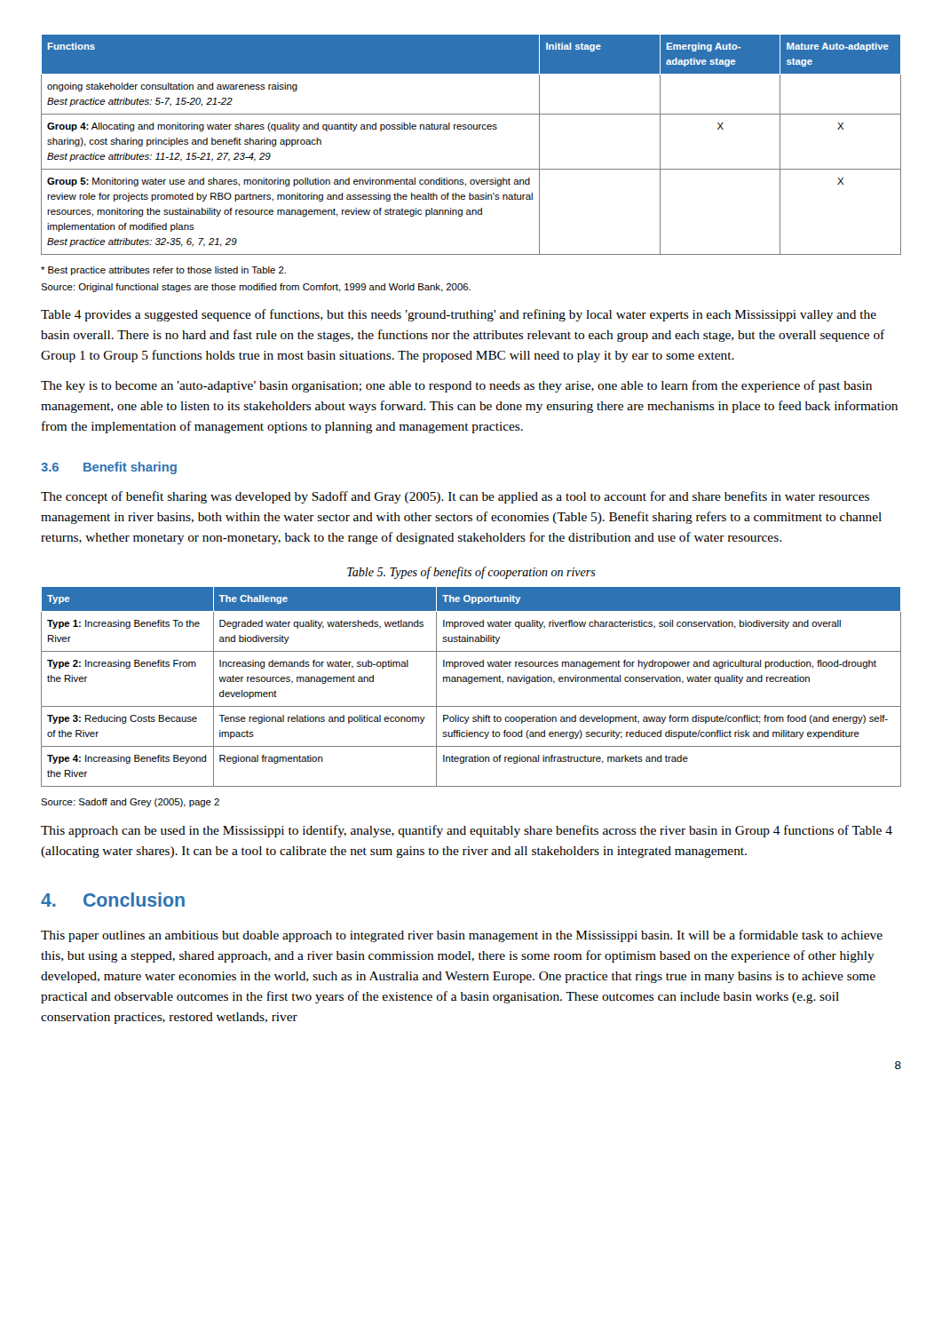| Functions | Initial stage | Emerging Auto-adaptive stage | Mature Auto-adaptive stage |
| --- | --- | --- | --- |
| ongoing stakeholder consultation and awareness raising Best practice attributes: 5-7, 15-20, 21-22 | | | |
| Group 4: Allocating and monitoring water shares (quality and quantity and possible natural resources sharing), cost sharing principles and benefit sharing approach Best practice attributes: 11-12, 15-21, 27, 23-4, 29 | | X | X |
| Group 5: Monitoring water use and shares, monitoring pollution and environmental conditions, oversight and review role for projects promoted by RBO partners, monitoring and assessing the health of the basin's natural resources, monitoring the sustainability of resource management, review of strategic planning and implementation of modified plans Best practice attributes: 32-35, 6, 7, 21, 29 | | | X |
* Best practice attributes refer to those listed in Table 2.
Source: Original functional stages are those modified from Comfort, 1999 and World Bank, 2006.
Table 4 provides a suggested sequence of functions, but this needs 'ground-truthing' and refining by local water experts in each Mississippi valley and the basin overall. There is no hard and fast rule on the stages, the functions nor the attributes relevant to each group and each stage, but the overall sequence of Group 1 to Group 5 functions holds true in most basin situations. The proposed MBC will need to play it by ear to some extent.
The key is to become an 'auto-adaptive' basin organisation; one able to respond to needs as they arise, one able to learn from the experience of past basin management, one able to listen to its stakeholders about ways forward. This can be done my ensuring there are mechanisms in place to feed back information from the implementation of management options to planning and management practices.
3.6 Benefit sharing
The concept of benefit sharing was developed by Sadoff and Gray (2005). It can be applied as a tool to account for and share benefits in water resources management in river basins, both within the water sector and with other sectors of economies (Table 5). Benefit sharing refers to a commitment to channel returns, whether monetary or non-monetary, back to the range of designated stakeholders for the distribution and use of water resources.
Table 5. Types of benefits of cooperation on rivers
| Type | The Challenge | The Opportunity |
| --- | --- | --- |
| Type 1: Increasing Benefits To the River | Degraded water quality, watersheds, wetlands and biodiversity | Improved water quality, riverflow characteristics, soil conservation, biodiversity and overall sustainability |
| Type 2: Increasing Benefits From the River | Increasing demands for water, sub-optimal water resources, management and development | Improved water resources management for hydropower and agricultural production, flood-drought management, navigation, environmental conservation, water quality and recreation |
| Type 3: Reducing Costs Because of the River | Tense regional relations and political economy impacts | Policy shift to cooperation and development, away form dispute/conflict; from food (and energy) self-sufficiency to food (and energy) security; reduced dispute/conflict risk and military expenditure |
| Type 4: Increasing Benefits Beyond the River | Regional fragmentation | Integration of regional infrastructure, markets and trade |
Source: Sadoff and Grey (2005), page 2
This approach can be used in the Mississippi to identify, analyse, quantify and equitably share benefits across the river basin in Group 4 functions of Table 4 (allocating water shares). It can be a tool to calibrate the net sum gains to the river and all stakeholders in integrated management.
4. Conclusion
This paper outlines an ambitious but doable approach to integrated river basin management in the Mississippi basin. It will be a formidable task to achieve this, but using a stepped, shared approach, and a river basin commission model, there is some room for optimism based on the experience of other highly developed, mature water economies in the world, such as in Australia and Western Europe. One practice that rings true in many basins is to achieve some practical and observable outcomes in the first two years of the existence of a basin organisation. These outcomes can include basin works (e.g. soil conservation practices, restored wetlands, river
8